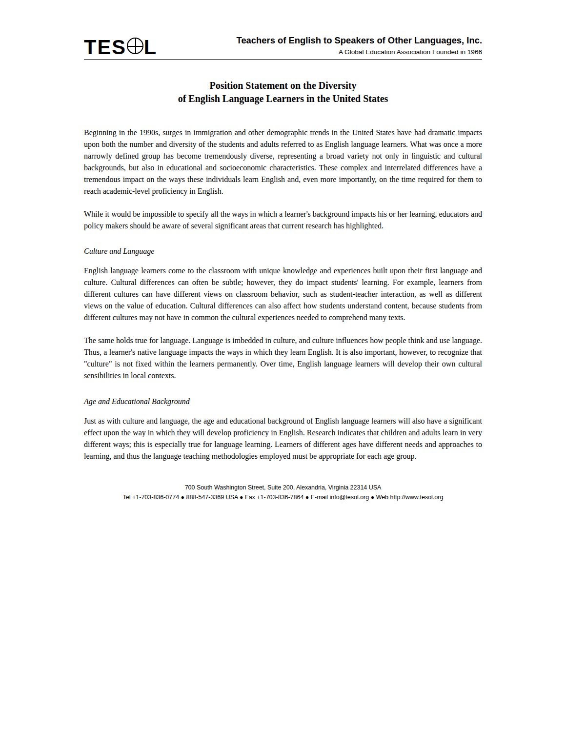TES L
Teachers of English to Speakers of Other Languages, Inc.
A Global Education Association Founded in 1966
Position Statement on the Diversity
of English Language Learners in the United States
Beginning in the 1990s, surges in immigration and other demographic trends in the United States have had dramatic impacts upon both the number and diversity of the students and adults referred to as English language learners. What was once a more narrowly defined group has become tremendously diverse, representing a broad variety not only in linguistic and cultural backgrounds, but also in educational and socioeconomic characteristics. These complex and interrelated differences have a tremendous impact on the ways these individuals learn English and, even more importantly, on the time required for them to reach academic-level proficiency in English.
While it would be impossible to specify all the ways in which a learner's background impacts his or her learning, educators and policy makers should be aware of several significant areas that current research has highlighted.
Culture and Language
English language learners come to the classroom with unique knowledge and experiences built upon their first language and culture. Cultural differences can often be subtle; however, they do impact students' learning. For example, learners from different cultures can have different views on classroom behavior, such as student-teacher interaction, as well as different views on the value of education. Cultural differences can also affect how students understand content, because students from different cultures may not have in common the cultural experiences needed to comprehend many texts.
The same holds true for language. Language is imbedded in culture, and culture influences how people think and use language. Thus, a learner's native language impacts the ways in which they learn English. It is also important, however, to recognize that "culture" is not fixed within the learners permanently. Over time, English language learners will develop their own cultural sensibilities in local contexts.
Age and Educational Background
Just as with culture and language, the age and educational background of English language learners will also have a significant effect upon the way in which they will develop proficiency in English. Research indicates that children and adults learn in very different ways; this is especially true for language learning. Learners of different ages have different needs and approaches to learning, and thus the language teaching methodologies employed must be appropriate for each age group.
700 South Washington Street, Suite 200, Alexandria, Virginia 22314 USA
Tel +1-703-836-0774 ● 888-547-3369 USA ● Fax +1-703-836-7864 ● E-mail info@tesol.org ● Web http://www.tesol.org